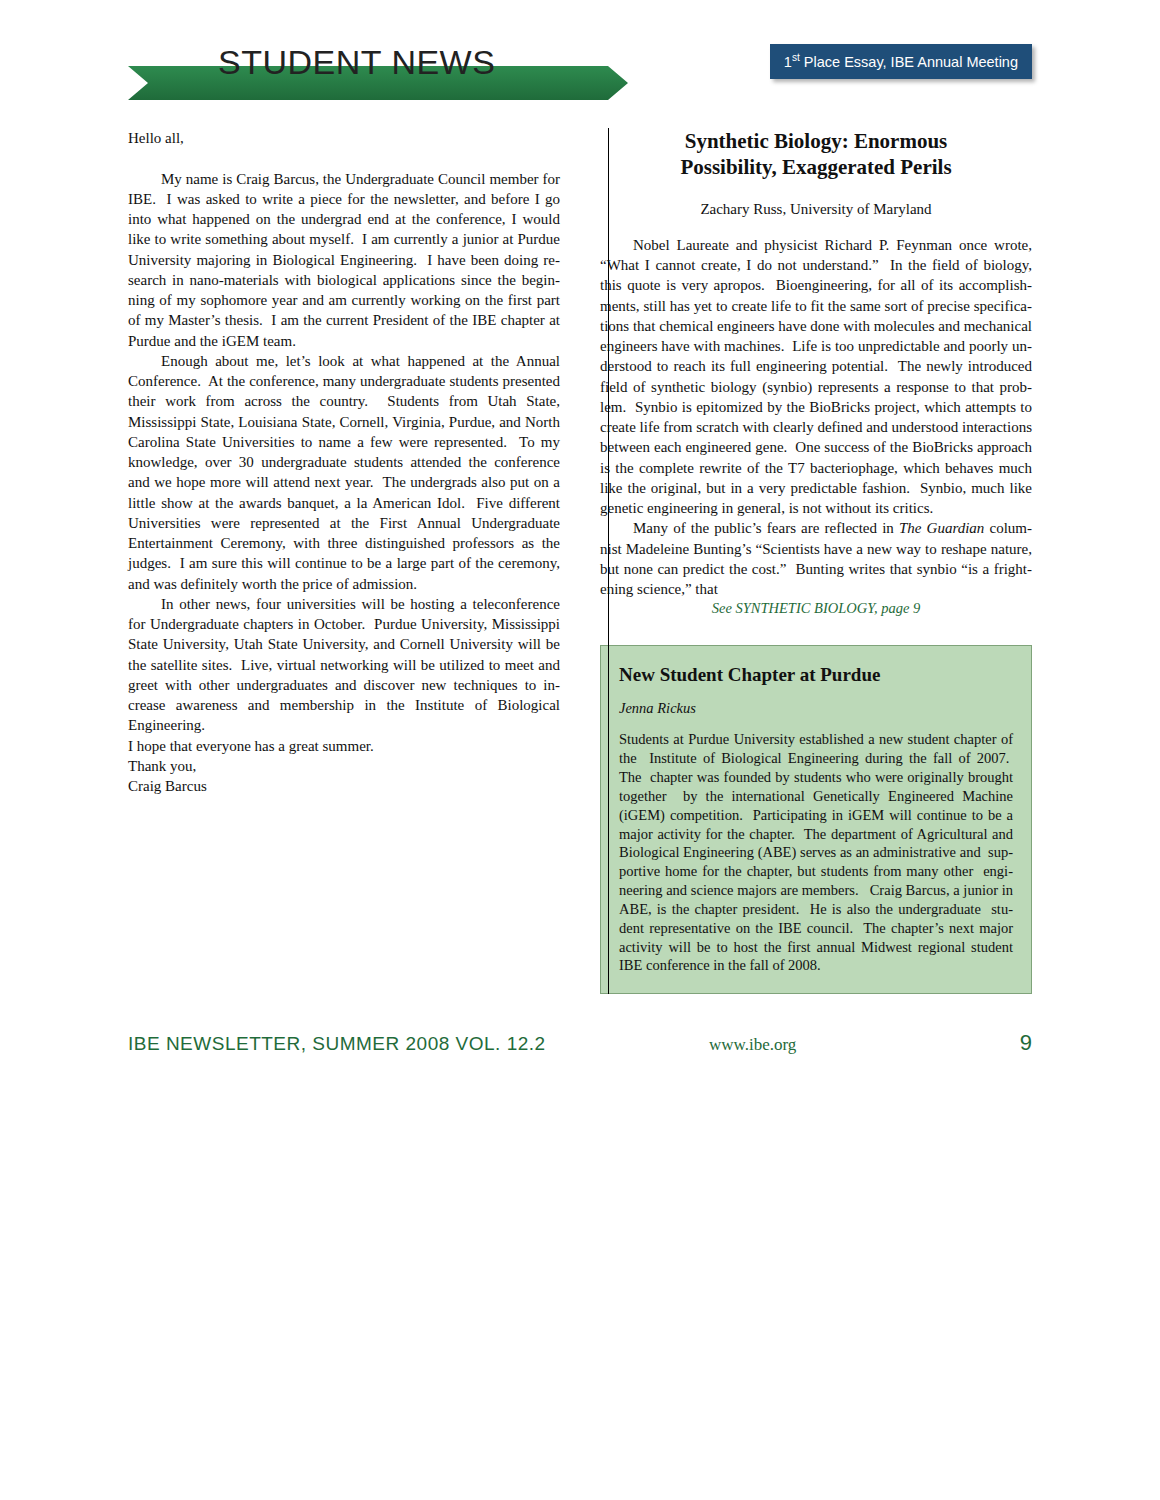STUDENT NEWS
1st Place Essay, IBE Annual Meeting
Hello all,
My name is Craig Barcus, the Undergraduate Council member for IBE. I was asked to write a piece for the newsletter, and before I go into what happened on the undergrad end at the conference, I would like to write something about myself. I am currently a junior at Purdue University majoring in Biological Engineering. I have been doing research in nano-materials with biological applications since the beginning of my sophomore year and am currently working on the first part of my Master’s thesis. I am the current President of the IBE chapter at Purdue and the iGEM team.
Enough about me, let’s look at what happened at the Annual Conference. At the conference, many undergraduate students presented their work from across the country. Students from Utah State, Mississippi State, Louisiana State, Cornell, Virginia, Purdue, and North Carolina State Universities to name a few were represented. To my knowledge, over 30 undergraduate students attended the conference and we hope more will attend next year. The undergrads also put on a little show at the awards banquet, a la American Idol. Five different Universities were represented at the First Annual Undergraduate Entertainment Ceremony, with three distinguished professors as the judges. I am sure this will continue to be a large part of the ceremony, and was definitely worth the price of admission.
In other news, four universities will be hosting a teleconference for Undergraduate chapters in October. Purdue University, Mississippi State University, Utah State University, and Cornell University will be the satellite sites. Live, virtual networking will be utilized to meet and greet with other undergraduates and discover new techniques to increase awareness and membership in the Institute of Biological Engineering.
I hope that everyone has a great summer.
Thank you,
Craig Barcus
Synthetic Biology: Enormous
Possibility, Exaggerated Perils
Zachary Russ, University of Maryland
Nobel Laureate and physicist Richard P. Feynman once wrote, “What I cannot create, I do not understand.” In the field of biology, this quote is very apropos. Bioengineering, for all of its accomplishments, still has yet to create life to fit the same sort of precise specifications that chemical engineers have done with molecules and mechanical engineers have with machines. Life is too unpredictable and poorly understood to reach its full engineering potential. The newly introduced field of synthetic biology (synbio) represents a response to that problem. Synbio is epitomized by the BioBricks project, which attempts to create life from scratch with clearly defined and understood interactions between each engineered gene. One success of the BioBricks approach is the complete rewrite of the T7 bacteriophage, which behaves much like the original, but in a very predictable fashion. Synbio, much like genetic engineering in general, is not without its critics.
Many of the public’s fears are reflected in The Guardian columnist Madeleine Bunting’s “Scientists have a new way to reshape nature, but none can predict the cost.” Bunting writes that synbio “is a frightening science,” that
See SYNTHETIC BIOLOGY, page 9
New Student Chapter at Purdue
Jenna Rickus
Students at Purdue University established a new student chapter of the Institute of Biological Engineering during the fall of 2007. The chapter was founded by students who were originally brought together by the international Genetically Engineered Machine (iGEM) competition. Participating in iGEM will continue to be a major activity for the chapter. The department of Agricultural and Biological Engineering (ABE) serves as an administrative and supportive home for the chapter, but students from many other engineering and science majors are members. Craig Barcus, a junior in ABE, is the chapter president. He is also the undergraduate student representative on the IBE council. The chapter’s next major activity will be to host the first annual Midwest regional student IBE conference in the fall of 2008.
IBE NEWSLETTER, SUMMER 2008 VOL. 12.2
www.ibe.org
9